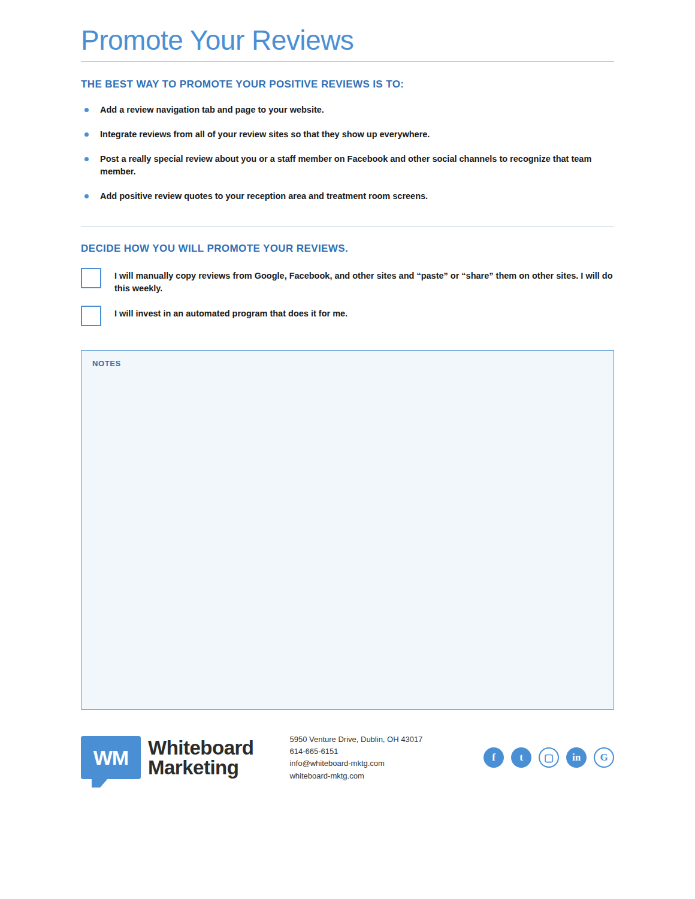Promote Your Reviews
THE BEST WAY TO PROMOTE YOUR POSITIVE REVIEWS IS TO:
Add a review navigation tab and page to your website.
Integrate reviews from all of your review sites so that they show up everywhere.
Post a really special review about you or a staff member on Facebook and other social channels to recognize that team member.
Add positive review quotes to your reception area and treatment room screens.
DECIDE HOW YOU WILL PROMOTE YOUR REVIEWS.
I will manually copy reviews from Google, Facebook, and other sites and “paste” or “share” them on other sites. I will do this weekly.
I will invest in an automated program that does it for me.
NOTES
WM
Whiteboard Marketing
5950 Venture Drive, Dublin, OH 43017
614-665-6151
info@whiteboard-mktg.com
whiteboard-mktg.com
f
t
▢
in
G